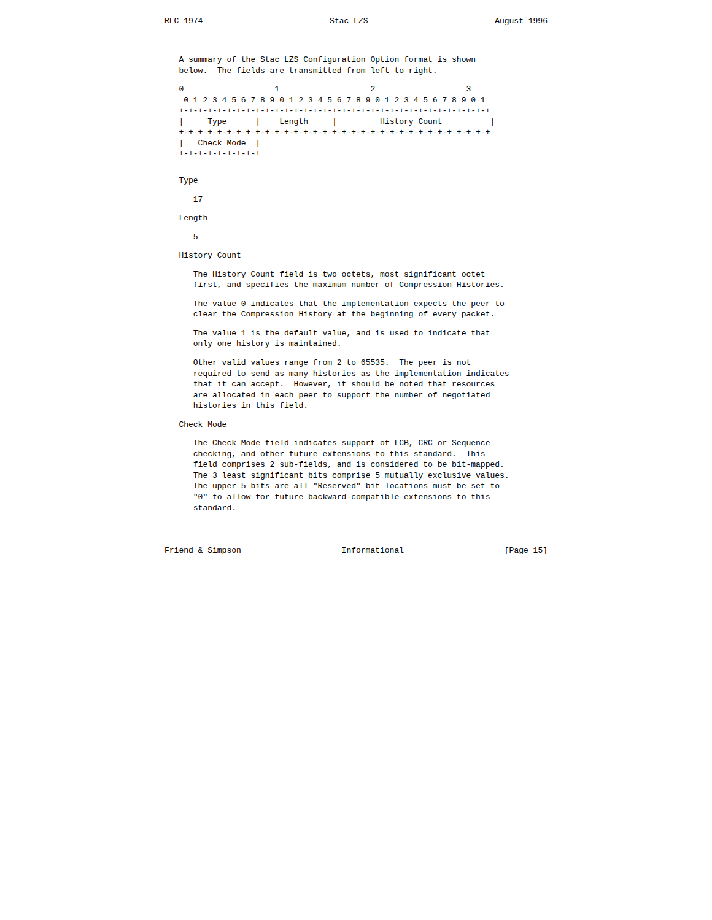RFC 1974 Stac LZS August 1996
A summary of the Stac LZS Configuration Option format is shown
below. The fields are transmitted from left to right.
0                   1                   2                   3
 0 1 2 3 4 5 6 7 8 9 0 1 2 3 4 5 6 7 8 9 0 1 2 3 4 5 6 7 8 9 0 1
+-+-+-+-+-+-+-+-+-+-+-+-+-+-+-+-+-+-+-+-+-+-+-+-+-+-+-+-+-+-+-+-+
|     Type      |    Length     |         History Count          |
+-+-+-+-+-+-+-+-+-+-+-+-+-+-+-+-+-+-+-+-+-+-+-+-+-+-+-+-+-+-+-+-+
|   Check Mode  |
+-+-+-+-+-+-+-+-+
Type
17
Length
5
History Count
The History Count field is two octets, most significant octet
first, and specifies the maximum number of Compression Histories.
The value 0 indicates that the implementation expects the peer to
clear the Compression History at the beginning of every packet.
The value 1 is the default value, and is used to indicate that
only one history is maintained.
Other valid values range from 2 to 65535. The peer is not
required to send as many histories as the implementation indicates
that it can accept. However, it should be noted that resources
are allocated in each peer to support the number of negotiated
histories in this field.
Check Mode
The Check Mode field indicates support of LCB, CRC or Sequence
checking, and other future extensions to this standard. This
field comprises 2 sub-fields, and is considered to be bit-mapped.
The 3 least significant bits comprise 5 mutually exclusive values.
The upper 5 bits are all "Reserved" bit locations must be set to
"0" to allow for future backward-compatible extensions to this
standard.
Friend & Simpson Informational[Page 15]